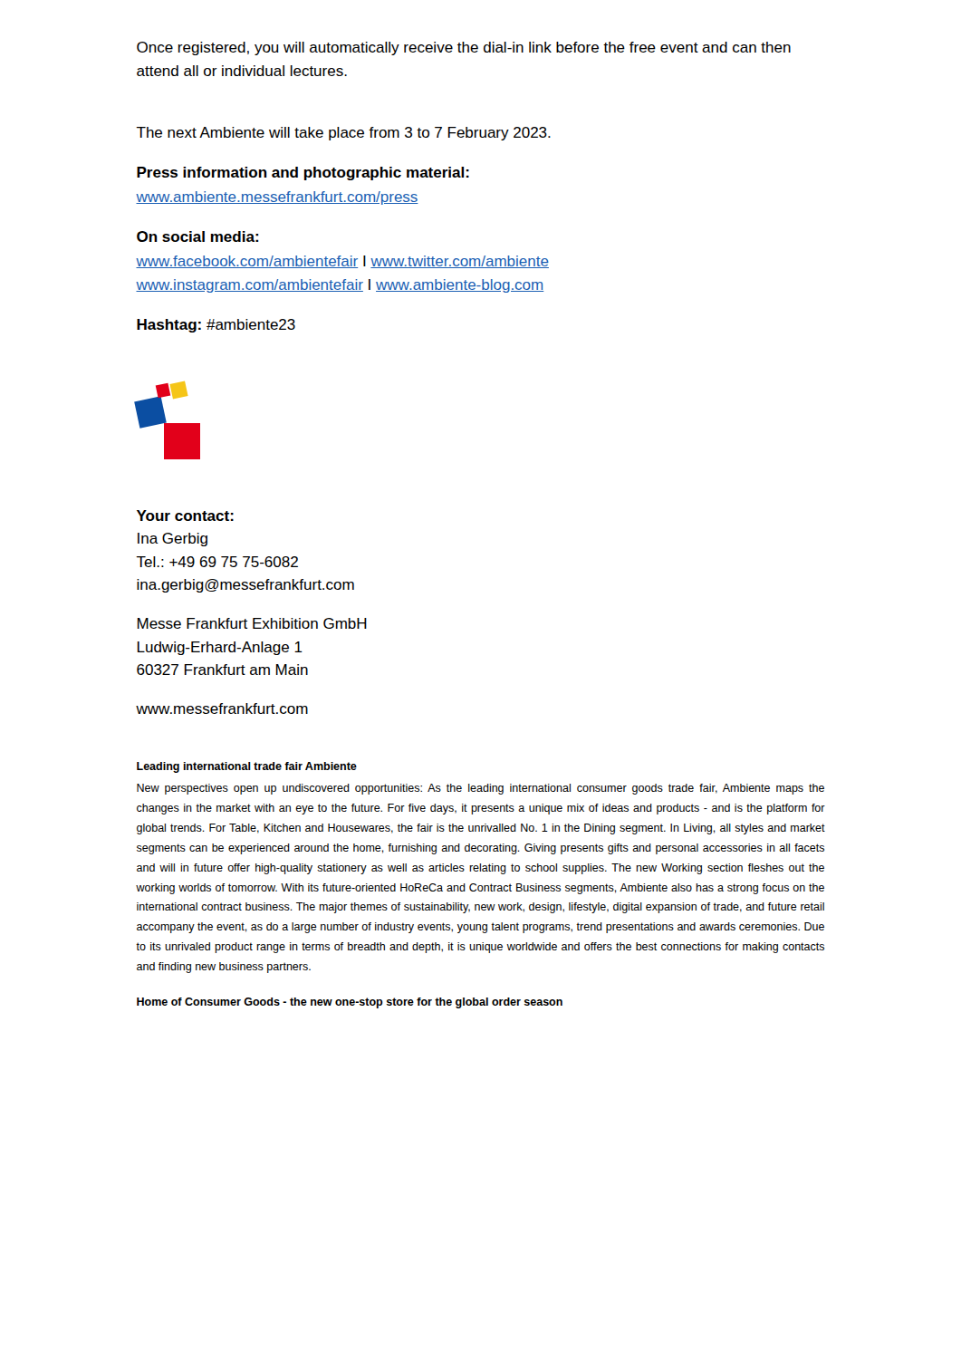Once registered, you will automatically receive the dial-in link before the free event and can then attend all or individual lectures.
The next Ambiente will take place from 3 to 7 February 2023.
Press information and photographic material:
www.ambiente.messefrankfurt.com/press
On social media:
www.facebook.com/ambientefair I www.twitter.com/ambiente
www.instagram.com/ambientefair I www.ambiente-blog.com
Hashtag: #ambiente23
Your contact:
Ina Gerbig
Tel.: +49 69 75 75-6082
ina.gerbig@messefrankfurt.com
Messe Frankfurt Exhibition GmbH
Ludwig-Erhard-Anlage 1
60327 Frankfurt am Main
www.messefrankfurt.com
Leading international trade fair Ambiente
New perspectives open up undiscovered opportunities: As the leading international consumer goods trade fair, Ambiente maps the changes in the market with an eye to the future. For five days, it presents a unique mix of ideas and products - and is the platform for global trends. For Table, Kitchen and Housewares, the fair is the unrivalled No. 1 in the Dining segment. In Living, all styles and market segments can be experienced around the home, furnishing and decorating. Giving presents gifts and personal accessories in all facets and will in future offer high-quality stationery as well as articles relating to school supplies. The new Working section fleshes out the working worlds of tomorrow. With its future-oriented HoReCa and Contract Business segments, Ambiente also has a strong focus on the international contract business. The major themes of sustainability, new work, design, lifestyle, digital expansion of trade, and future retail accompany the event, as do a large number of industry events, young talent programs, trend presentations and awards ceremonies. Due to its unrivaled product range in terms of breadth and depth, it is unique worldwide and offers the best connections for making contacts and finding new business partners.
Home of Consumer Goods - the new one-stop store for the global order season